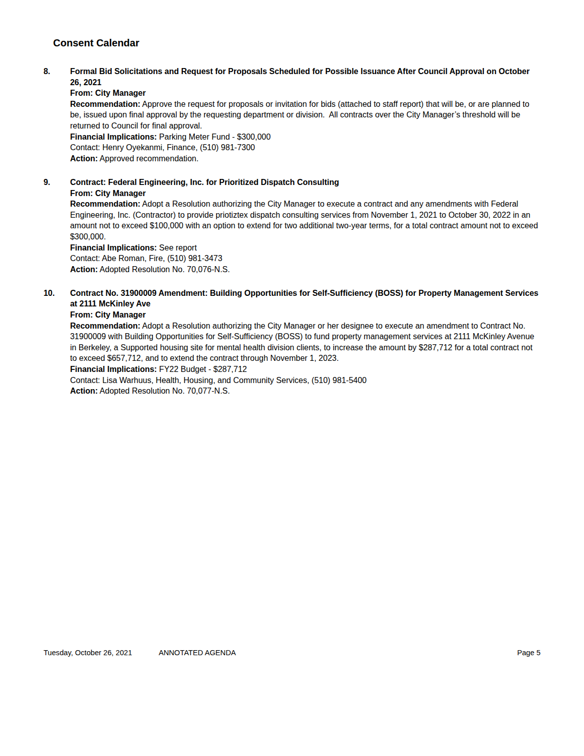Consent Calendar
8.
Formal Bid Solicitations and Request for Proposals Scheduled for Possible Issuance After Council Approval on October 26, 2021
From: City Manager
Recommendation: Approve the request for proposals or invitation for bids (attached to staff report) that will be, or are planned to be, issued upon final approval by the requesting department or division. All contracts over the City Manager’s threshold will be returned to Council for final approval.
Financial Implications: Parking Meter Fund - $300,000
Contact: Henry Oyekanmi, Finance, (510) 981-7300
Action: Approved recommendation.
9.
Contract: Federal Engineering, Inc. for Prioritized Dispatch Consulting
From: City Manager
Recommendation: Adopt a Resolution authorizing the City Manager to execute a contract and any amendments with Federal Engineering, Inc. (Contractor) to provide priotiztex dispatch consulting services from November 1, 2021 to October 30, 2022 in an amount not to exceed $100,000 with an option to extend for two additional two-year terms, for a total contract amount not to exceed $300,000.
Financial Implications: See report
Contact: Abe Roman, Fire, (510) 981-3473
Action: Adopted Resolution No. 70,076-N.S.
10.
Contract No. 31900009 Amendment: Building Opportunities for Self-Sufficiency (BOSS) for Property Management Services at 2111 McKinley Ave
From: City Manager
Recommendation: Adopt a Resolution authorizing the City Manager or her designee to execute an amendment to Contract No. 31900009 with Building Opportunities for Self-Sufficiency (BOSS) to fund property management services at 2111 McKinley Avenue in Berkeley, a Supported housing site for mental health division clients, to increase the amount by $287,712 for a total contract not to exceed $657,712, and to extend the contract through November 1, 2023.
Financial Implications: FY22 Budget - $287,712
Contact: Lisa Warhuus, Health, Housing, and Community Services, (510) 981-5400
Action: Adopted Resolution No. 70,077-N.S.
Tuesday, October 26, 2021
ANNOTATED AGENDA
Page 5